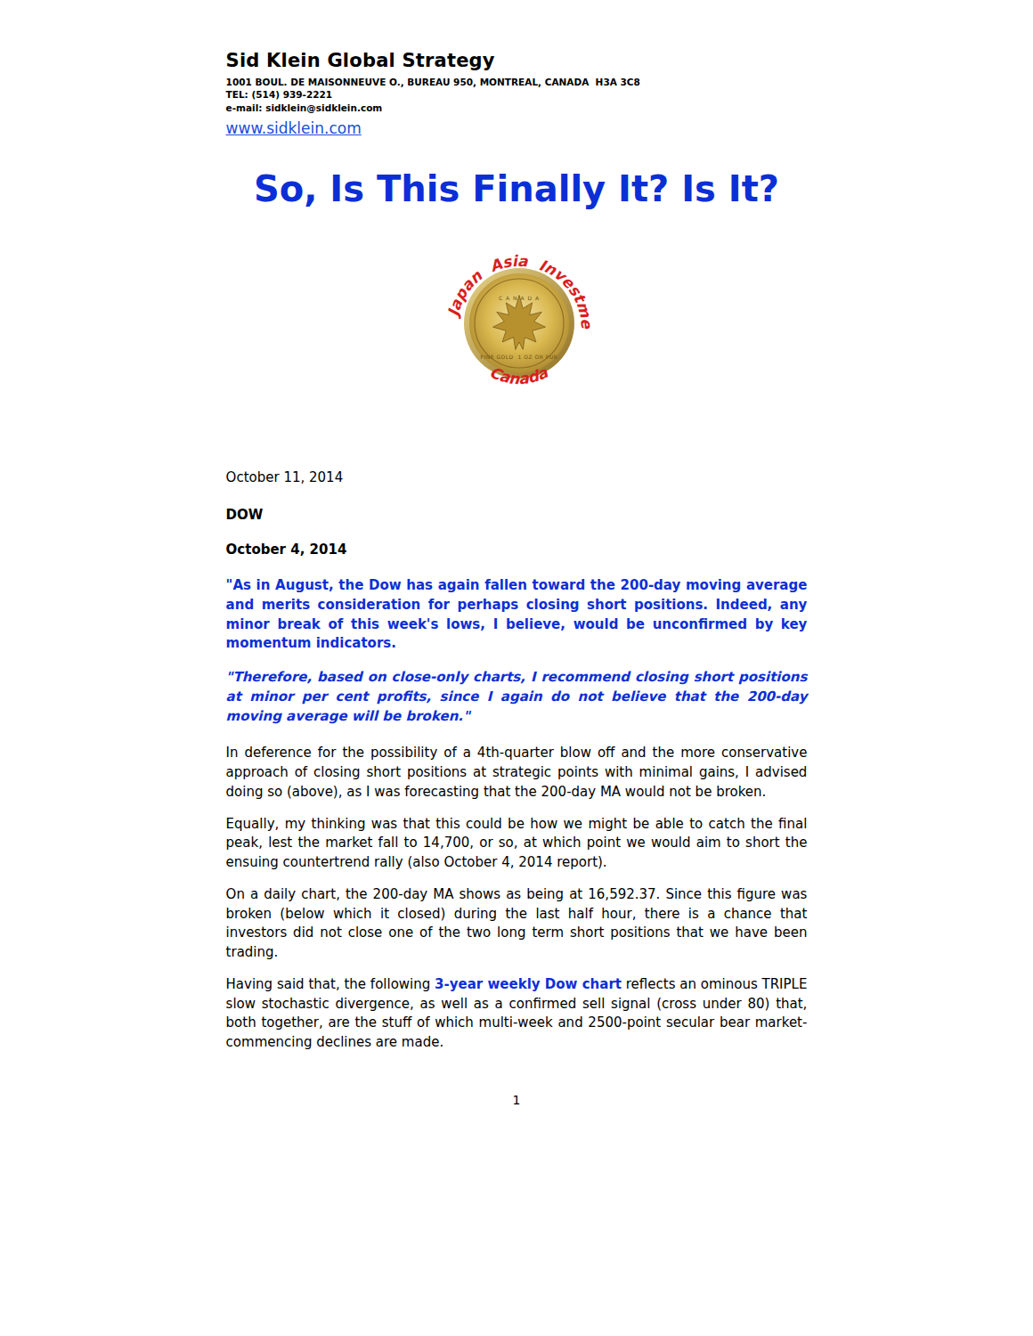Sid Klein Global Strategy
1001 BOUL. DE MAISONNEUVE O., BUREAU 950, MONTREAL, CANADA H3A 3C8
TEL: (514) 939-2221
e-mail: sidklein@sidklein.com
www.sidklein.com
So, Is This Finally It? Is It?
C A N A D A FINE GOLD 1 OZ OR PUR Japan Asia Investments Canada
October 11, 2014
DOW
October 4, 2014
"As in August, the Dow has again fallen toward the 200-day moving average and merits consideration for perhaps closing short positions. Indeed, any minor break of this week's lows, I believe, would be unconfirmed by key momentum indicators.
"Therefore, based on close-only charts, I recommend closing short positions at minor per cent profits, since I again do not believe that the 200-day moving average will be broken."
In deference for the possibility of a 4th-quarter blow off and the more conservative approach of closing short positions at strategic points with minimal gains, I advised doing so (above), as I was forecasting that the 200-day MA would not be broken.
Equally, my thinking was that this could be how we might be able to catch the final peak, lest the market fall to 14,700, or so, at which point we would aim to short the ensuing countertrend rally (also October 4, 2014 report).
On a daily chart, the 200-day MA shows as being at 16,592.37. Since this figure was broken (below which it closed) during the last half hour, there is a chance that investors did not close one of the two long term short positions that we have been trading.
Having said that, the following 3-year weekly Dow chart reflects an ominous TRIPLE slow stochastic divergence, as well as a confirmed sell signal (cross under 80) that, both together, are the stuff of which multi-week and 2500-point secular bear market-commencing declines are made.
1